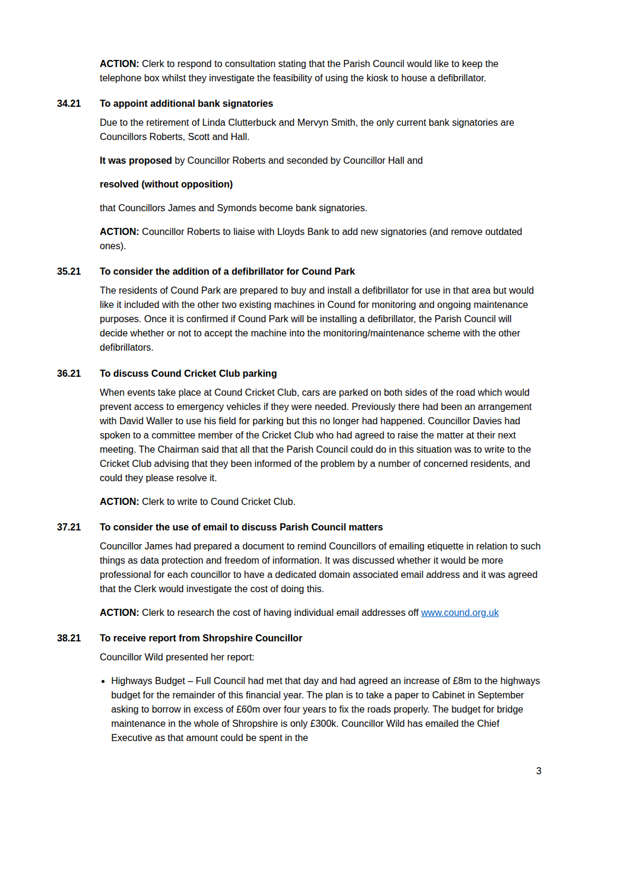ACTION: Clerk to respond to consultation stating that the Parish Council would like to keep the telephone box whilst they investigate the feasibility of using the kiosk to house a defibrillator.
34.21
To appoint additional bank signatories
Due to the retirement of Linda Clutterbuck and Mervyn Smith, the only current bank signatories are Councillors Roberts, Scott and Hall.
It was proposed by Councillor Roberts and seconded by Councillor Hall and
resolved (without opposition)
that Councillors James and Symonds become bank signatories.
ACTION: Councillor Roberts to liaise with Lloyds Bank to add new signatories (and remove outdated ones).
35.21
To consider the addition of a defibrillator for Cound Park
The residents of Cound Park are prepared to buy and install a defibrillator for use in that area but would like it included with the other two existing machines in Cound for monitoring and ongoing maintenance purposes. Once it is confirmed if Cound Park will be installing a defibrillator, the Parish Council will decide whether or not to accept the machine into the monitoring/maintenance scheme with the other defibrillators.
36.21
To discuss Cound Cricket Club parking
When events take place at Cound Cricket Club, cars are parked on both sides of the road which would prevent access to emergency vehicles if they were needed. Previously there had been an arrangement with David Waller to use his field for parking but this no longer had happened. Councillor Davies had spoken to a committee member of the Cricket Club who had agreed to raise the matter at their next meeting. The Chairman said that all that the Parish Council could do in this situation was to write to the Cricket Club advising that they been informed of the problem by a number of concerned residents, and could they please resolve it.
ACTION: Clerk to write to Cound Cricket Club.
37.21
To consider the use of email to discuss Parish Council matters
Councillor James had prepared a document to remind Councillors of emailing etiquette in relation to such things as data protection and freedom of information. It was discussed whether it would be more professional for each councillor to have a dedicated domain associated email address and it was agreed that the Clerk would investigate the cost of doing this.
ACTION: Clerk to research the cost of having individual email addresses off www.cound.org.uk
38.21
To receive report from Shropshire Councillor
Councillor Wild presented her report:
Highways Budget – Full Council had met that day and had agreed an increase of £8m to the highways budget for the remainder of this financial year. The plan is to take a paper to Cabinet in September asking to borrow in excess of £60m over four years to fix the roads properly. The budget for bridge maintenance in the whole of Shropshire is only £300k. Councillor Wild has emailed the Chief Executive as that amount could be spent in the
3